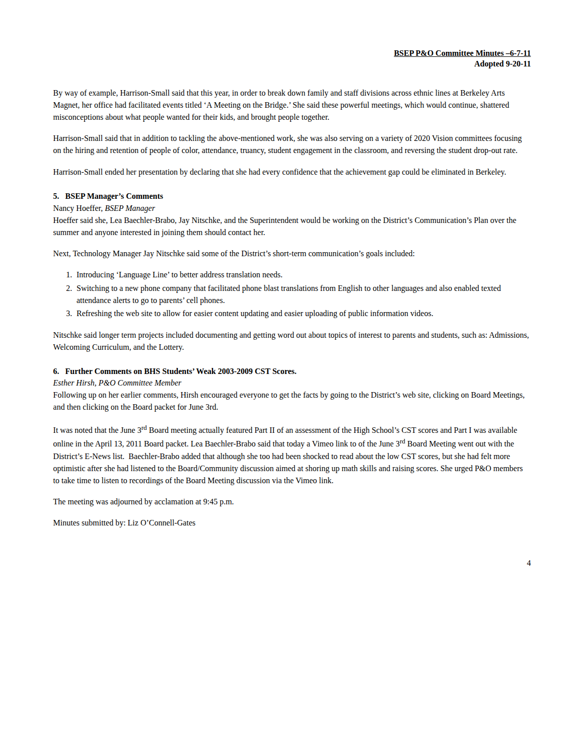BSEP P&O Committee Minutes –6-7-11
Adopted 9-20-11
By way of example, Harrison-Small said that this year, in order to break down family and staff divisions across ethnic lines at Berkeley Arts Magnet, her office had facilitated events titled ‘A Meeting on the Bridge.’ She said these powerful meetings, which would continue, shattered misconceptions about what people wanted for their kids, and brought people together.
Harrison-Small said that in addition to tackling the above-mentioned work, she was also serving on a variety of 2020 Vision committees focusing on the hiring and retention of people of color, attendance, truancy, student engagement in the classroom, and reversing the student drop-out rate.
Harrison-Small ended her presentation by declaring that she had every confidence that the achievement gap could be eliminated in Berkeley.
5. BSEP Manager’s Comments
Nancy Hoeffer, BSEP Manager
Hoeffer said she, Lea Baechler-Brabo, Jay Nitschke, and the Superintendent would be working on the District’s Communication’s Plan over the summer and anyone interested in joining them should contact her.
Next, Technology Manager Jay Nitschke said some of the District’s short-term communication’s goals included:
Introducing ‘Language Line’ to better address translation needs.
Switching to a new phone company that facilitated phone blast translations from English to other languages and also enabled texted attendance alerts to go to parents’ cell phones.
Refreshing the web site to allow for easier content updating and easier uploading of public information videos.
Nitschke said longer term projects included documenting and getting word out about topics of interest to parents and students, such as: Admissions, Welcoming Curriculum, and the Lottery.
6. Further Comments on BHS Students’ Weak 2003-2009 CST Scores.
Esther Hirsh, P&O Committee Member
Following up on her earlier comments, Hirsh encouraged everyone to get the facts by going to the District’s web site, clicking on Board Meetings, and then clicking on the Board packet for June 3rd.
It was noted that the June 3rd Board meeting actually featured Part II of an assessment of the High School’s CST scores and Part I was available online in the April 13, 2011 Board packet. Lea Baechler-Brabo said that today a Vimeo link to of the June 3rd Board Meeting went out with the District’s E-News list. Baechler-Brabo added that although she too had been shocked to read about the low CST scores, but she had felt more optimistic after she had listened to the Board/Community discussion aimed at shoring up math skills and raising scores. She urged P&O members to take time to listen to recordings of the Board Meeting discussion via the Vimeo link.
The meeting was adjourned by acclamation at 9:45 p.m.
Minutes submitted by: Liz O’Connell-Gates
4